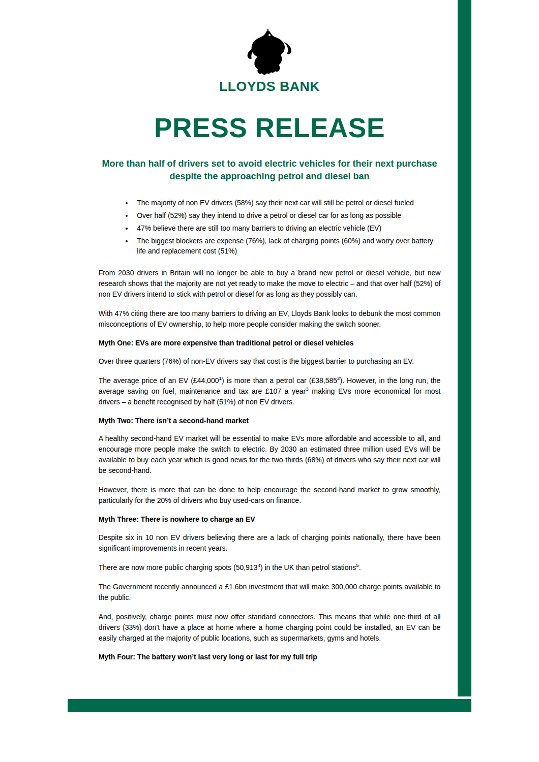LLOYDS BANK
PRESS RELEASE
More than half of drivers set to avoid electric vehicles for their next purchase despite the approaching petrol and diesel ban
The majority of non EV drivers (58%) say their next car will still be petrol or diesel fueled
Over half (52%) say they intend to drive a petrol or diesel car for as long as possible
47% believe there are still too many barriers to driving an electric vehicle (EV)
The biggest blockers are expense (76%), lack of charging points (60%) and worry over battery life and replacement cost (51%)
From 2030 drivers in Britain will no longer be able to buy a brand new petrol or diesel vehicle, but new research shows that the majority are not yet ready to make the move to electric – and that over half (52%) of non EV drivers intend to stick with petrol or diesel for as long as they possibly can.
With 47% citing there are too many barriers to driving an EV, Lloyds Bank looks to debunk the most common misconceptions of EV ownership, to help more people consider making the switch sooner.
Myth One: EVs are more expensive than traditional petrol or diesel vehicles
Over three quarters (76%) of non-EV drivers say that cost is the biggest barrier to purchasing an EV.
The average price of an EV (£44,0001) is more than a petrol car (£38,5852). However, in the long run, the average saving on fuel, maintenance and tax are £107 a year3 making EVs more economical for most drivers – a benefit recognised by half (51%) of non EV drivers.
Myth Two: There isn’t a second-hand market
A healthy second-hand EV market will be essential to make EVs more affordable and accessible to all, and encourage more people make the switch to electric. By 2030 an estimated three million used EVs will be available to buy each year which is good news for the two-thirds (68%) of drivers who say their next car will be second-hand.
However, there is more that can be done to help encourage the second-hand market to grow smoothly, particularly for the 20% of drivers who buy used-cars on finance.
Myth Three: There is nowhere to charge an EV
Despite six in 10 non EV drivers believing there are a lack of charging points nationally, there have been significant improvements in recent years.
There are now more public charging spots (50,9134) in the UK than petrol stations5.
The Government recently announced a £1.6bn investment that will make 300,000 charge points available to the public.
And, positively, charge points must now offer standard connectors. This means that while one-third of all drivers (33%) don’t have a place at home where a home charging point could be installed, an EV can be easily charged at the majority of public locations, such as supermarkets, gyms and hotels.
Myth Four: The battery won’t last very long or last for my full trip